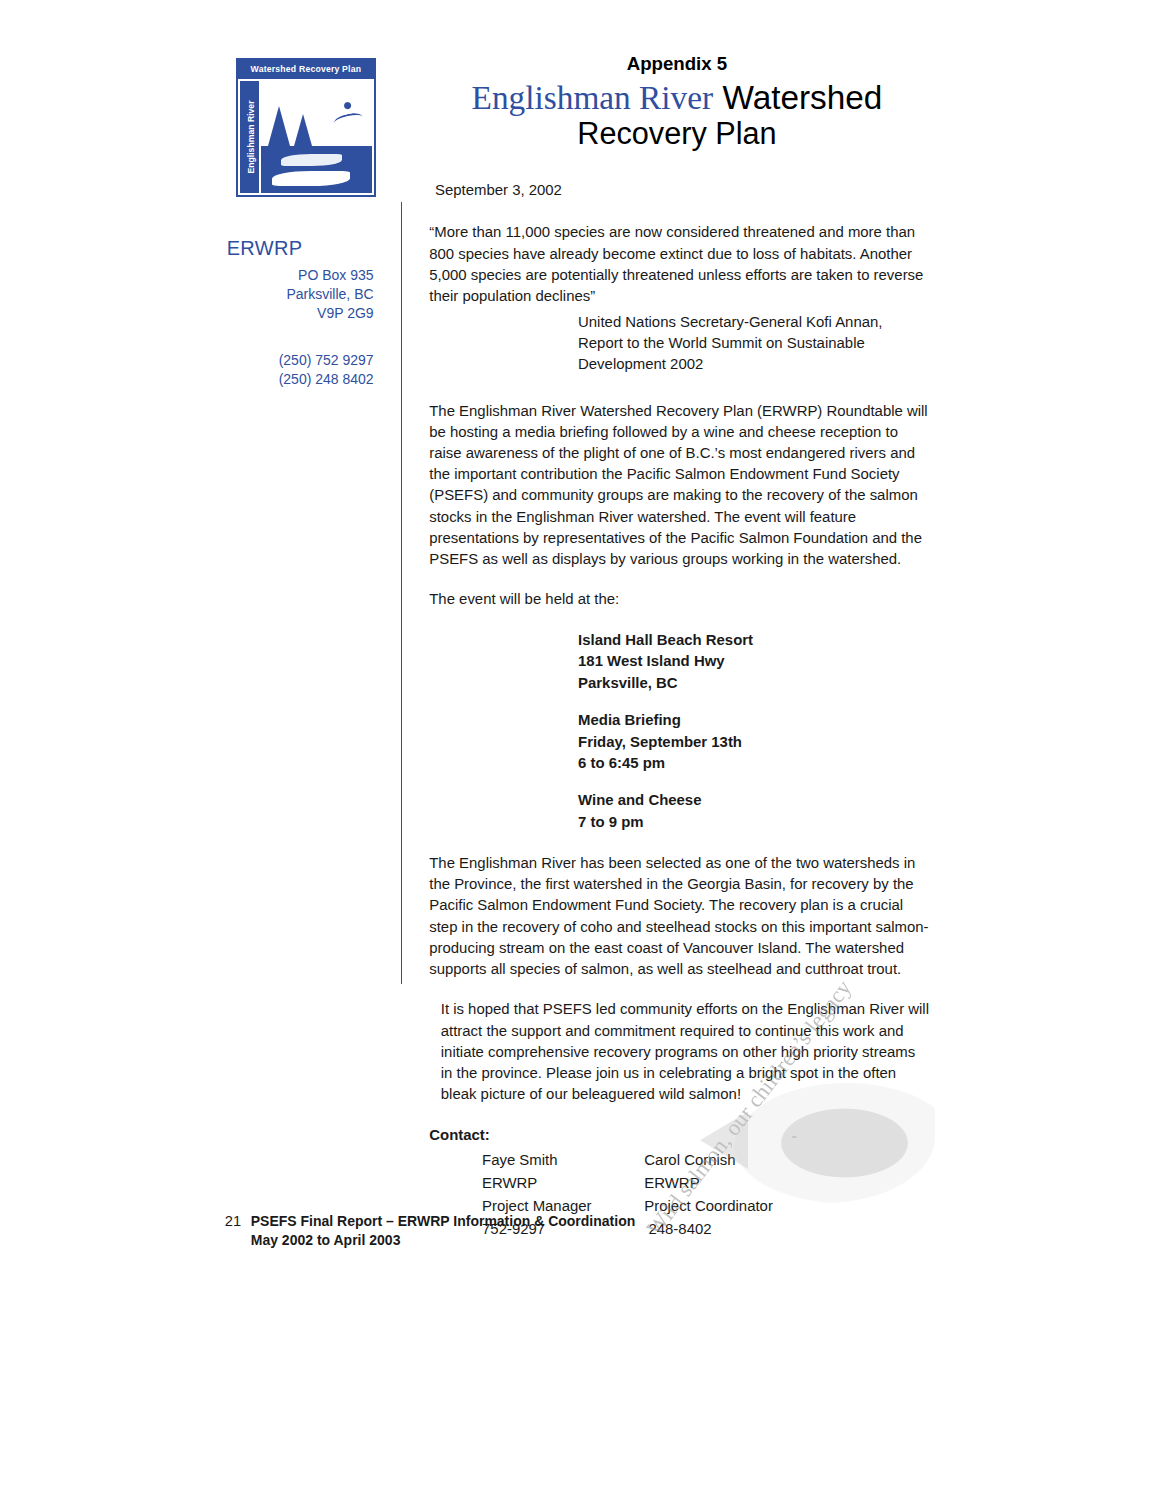Watershed Recovery Plan
Englishman River
ERWRP
PO Box 935
Parksville, BC
V9P 2G9
(250) 752 9297
(250) 248 8402
Appendix 5
Englishman River Watershed Recovery Plan
September 3, 2002
“More than 11,000 species are now considered threatened and more than 800 species have already become extinct due to loss of habitats. Another 5,000 species are potentially threatened unless efforts are taken to reverse their population declines”
United Nations Secretary-General Kofi Annan,
Report to the World Summit on Sustainable Development 2002
The Englishman River Watershed Recovery Plan (ERWRP) Roundtable will be hosting a media briefing followed by a wine and cheese reception to raise awareness of the plight of one of B.C.’s most endangered rivers and the important contribution the Pacific Salmon Endowment Fund Society (PSEFS) and community groups are making to the recovery of the salmon stocks in the Englishman River watershed. The event will feature presentations by representatives of the Pacific Salmon Foundation and the PSEFS as well as displays by various groups working in the watershed.
The event will be held at the:
Island Hall Beach Resort
181 West Island Hwy
Parksville, BC
Media Briefing
Friday, September 13th
6 to 6:45 pm
Wine and Cheese
7 to 9 pm
The Englishman River has been selected as one of the two watersheds in the Province, the first watershed in the Georgia Basin, for recovery by the Pacific Salmon Endowment Fund Society. The recovery plan is a crucial step in the recovery of coho and steelhead stocks on this important salmon-producing stream on the east coast of Vancouver Island. The watershed supports all species of salmon, as well as steelhead and cutthroat trout.
It is hoped that PSEFS led community efforts on the Englishman River will attract the support and commitment required to continue this work and initiate comprehensive recovery programs on other high priority streams in the province. Please join us in celebrating a bright spot in the often bleak picture of our beleaguered wild salmon!
Contact:
| Faye Smith | Carol Cornish |
| ERWRP | ERWRP |
| Project Manager | Project Coordinator |
| 752-9297 | 248-8402 |
Wild salmon, our children’s legacy
21 PSEFS Final Report – ERWRP Information & Coordination
May 2002 to April 2003